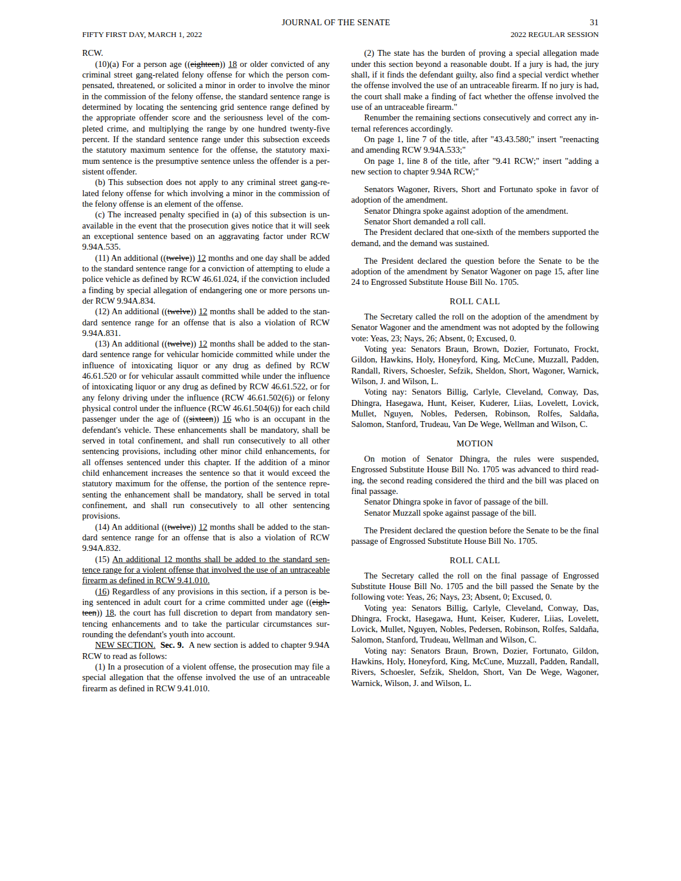JOURNAL OF THE SENATE31
FIFTY FIRST DAY, MARCH 1, 2022 2022 REGULAR SESSION
RCW.
(10)(a) For a person age ((eighteen)) 18 or older convicted of any criminal street gang-related felony offense for which the person compensated, threatened, or solicited a minor in order to involve the minor in the commission of the felony offense, the standard sentence range is determined by locating the sentencing grid sentence range defined by the appropriate offender score and the seriousness level of the completed crime, and multiplying the range by one hundred twenty-five percent. If the standard sentence range under this subsection exceeds the statutory maximum sentence for the offense, the statutory maximum sentence is the presumptive sentence unless the offender is a persistent offender.
(b) This subsection does not apply to any criminal street gang-related felony offense for which involving a minor in the commission of the felony offense is an element of the offense.
(c) The increased penalty specified in (a) of this subsection is unavailable in the event that the prosecution gives notice that it will seek an exceptional sentence based on an aggravating factor under RCW 9.94A.535.
(11) An additional ((twelve)) 12 months and one day shall be added to the standard sentence range for a conviction of attempting to elude a police vehicle as defined by RCW 46.61.024, if the conviction included a finding by special allegation of endangering one or more persons under RCW 9.94A.834.
(12) An additional ((twelve)) 12 months shall be added to the standard sentence range for an offense that is also a violation of RCW 9.94A.831.
(13) An additional ((twelve)) 12 months shall be added to the standard sentence range for vehicular homicide committed while under the influence of intoxicating liquor or any drug as defined by RCW 46.61.520 or for vehicular assault committed while under the influence of intoxicating liquor or any drug as defined by RCW 46.61.522, or for any felony driving under the influence (RCW 46.61.502(6)) or felony physical control under the influence (RCW 46.61.504(6)) for each child passenger under the age of ((sixteen)) 16 who is an occupant in the defendant's vehicle. These enhancements shall be mandatory, shall be served in total confinement, and shall run consecutively to all other sentencing provisions, including other minor child enhancements, for all offenses sentenced under this chapter. If the addition of a minor child enhancement increases the sentence so that it would exceed the statutory maximum for the offense, the portion of the sentence representing the enhancement shall be mandatory, shall be served in total confinement, and shall run consecutively to all other sentencing provisions.
(14) An additional ((twelve)) 12 months shall be added to the standard sentence range for an offense that is also a violation of RCW 9.94A.832.
(15) An additional 12 months shall be added to the standard sentence range for a violent offense that involved the use of an untraceable firearm as defined in RCW 9.41.010.
(16) Regardless of any provisions in this section, if a person is being sentenced in adult court for a crime committed under age ((eighteen)) 18, the court has full discretion to depart from mandatory sentencing enhancements and to take the particular circumstances surrounding the defendant's youth into account.
NEW SECTION. Sec. 9. A new section is added to chapter 9.94A RCW to read as follows:
(1) In a prosecution of a violent offense, the prosecution may file a special allegation that the offense involved the use of an untraceable firearm as defined in RCW 9.41.010.
(2) The state has the burden of proving a special allegation made under this section beyond a reasonable doubt. If a jury is had, the jury shall, if it finds the defendant guilty, also find a special verdict whether the offense involved the use of an untraceable firearm. If no jury is had, the court shall make a finding of fact whether the offense involved the use of an untraceable firearm."
Renumber the remaining sections consecutively and correct any internal references accordingly.
On page 1, line 7 of the title, after "43.43.580;" insert "reenacting and amending RCW 9.94A.533;"
On page 1, line 8 of the title, after "9.41 RCW;" insert "adding a new section to chapter 9.94A RCW;"
Senators Wagoner, Rivers, Short and Fortunato spoke in favor of adoption of the amendment.
Senator Dhingra spoke against adoption of the amendment.
Senator Short demanded a roll call.
The President declared that one-sixth of the members supported the demand, and the demand was sustained.
The President declared the question before the Senate to be the adoption of the amendment by Senator Wagoner on page 15, after line 24 to Engrossed Substitute House Bill No. 1705.
Roll Call
The Secretary called the roll on the adoption of the amendment by Senator Wagoner and the amendment was not adopted by the following vote: Yeas, 23; Nays, 26; Absent, 0; Excused, 0.
Voting yea: Senators Braun, Brown, Dozier, Fortunato, Frockt, Gildon, Hawkins, Holy, Honeyford, King, McCune, Muzzall, Padden, Randall, Rivers, Schoesler, Sefzik, Sheldon, Short, Wagoner, Warnick, Wilson, J. and Wilson, L.
Voting nay: Senators Billig, Carlyle, Cleveland, Conway, Das, Dhingra, Hasegawa, Hunt, Keiser, Kuderer, Liias, Lovelett, Lovick, Mullet, Nguyen, Nobles, Pedersen, Robinson, Rolfes, Saldaña, Salomon, Stanford, Trudeau, Van De Wege, Wellman and Wilson, C.
Motion
On motion of Senator Dhingra, the rules were suspended, Engrossed Substitute House Bill No. 1705 was advanced to third reading, the second reading considered the third and the bill was placed on final passage.
Senator Dhingra spoke in favor of passage of the bill.
Senator Muzzall spoke against passage of the bill.
The President declared the question before the Senate to be the final passage of Engrossed Substitute House Bill No. 1705.
Roll Call
The Secretary called the roll on the final passage of Engrossed Substitute House Bill No. 1705 and the bill passed the Senate by the following vote: Yeas, 26; Nays, 23; Absent, 0; Excused, 0.
Voting yea: Senators Billig, Carlyle, Cleveland, Conway, Das, Dhingra, Frockt, Hasegawa, Hunt, Keiser, Kuderer, Liias, Lovelett, Lovick, Mullet, Nguyen, Nobles, Pedersen, Robinson, Rolfes, Saldaña, Salomon, Stanford, Trudeau, Wellman and Wilson, C.
Voting nay: Senators Braun, Brown, Dozier, Fortunato, Gildon, Hawkins, Holy, Honeyford, King, McCune, Muzzall, Padden, Randall, Rivers, Schoesler, Sefzik, Sheldon, Short, Van De Wege, Wagoner, Warnick, Wilson, J. and Wilson, L.